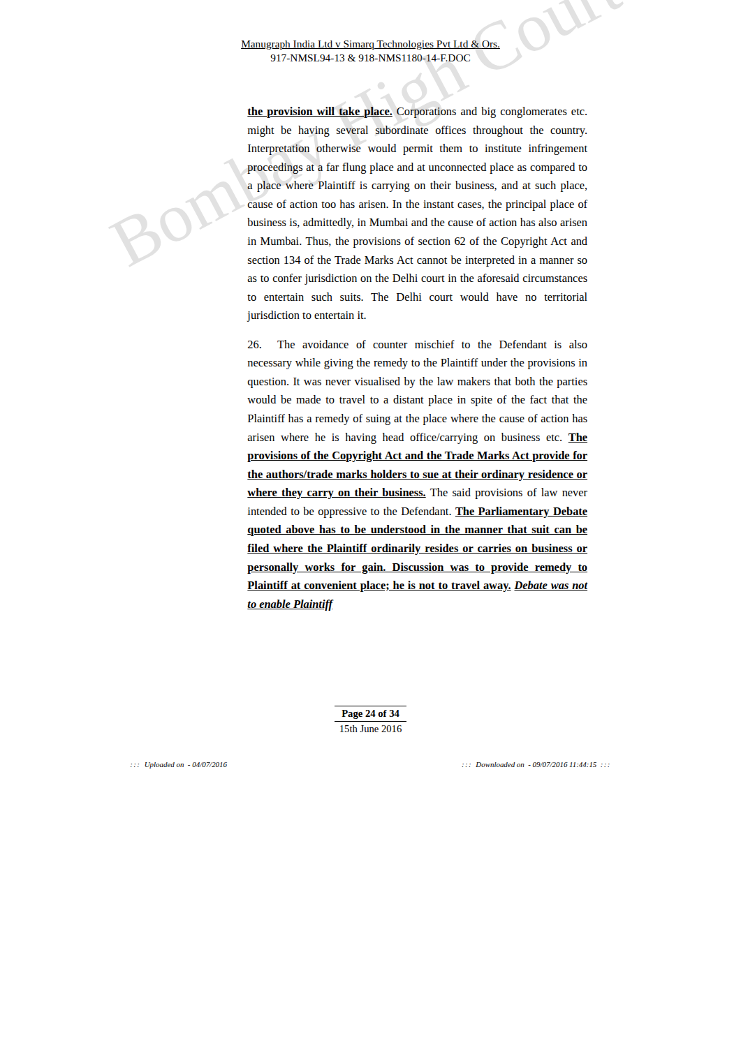Manugraph India Ltd v Simarq Technologies Pvt Ltd & Ors. 917-NMSL94-13 & 918-NMS1180-14-F.DOC
Bombay High Court
the provision will take place. Corporations and big conglomerates etc. might be having several subordinate offices throughout the country. Interpretation otherwise would permit them to institute infringement proceedings at a far flung place and at unconnected place as compared to a place where Plaintiff is carrying on their business, and at such place, cause of action too has arisen. In the instant cases, the principal place of business is, admittedly, in Mumbai and the cause of action has also arisen in Mumbai. Thus, the provisions of section 62 of the Copyright Act and section 134 of the Trade Marks Act cannot be interpreted in a manner so as to confer jurisdiction on the Delhi court in the aforesaid circumstances to entertain such suits. The Delhi court would have no territorial jurisdiction to entertain it.
26. The avoidance of counter mischief to the Defendant is also necessary while giving the remedy to the Plaintiff under the provisions in question. It was never visualised by the law makers that both the parties would be made to travel to a distant place in spite of the fact that the Plaintiff has a remedy of suing at the place where the cause of action has arisen where he is having head office/carrying on business etc. The provisions of the Copyright Act and the Trade Marks Act provide for the authors/trade marks holders to sue at their ordinary residence or where they carry on their business. The said provisions of law never intended to be oppressive to the Defendant. The Parliamentary Debate quoted above has to be understood in the manner that suit can be filed where the Plaintiff ordinarily resides or carries on business or personally works for gain. Discussion was to provide remedy to Plaintiff at convenient place; he is not to travel away. Debate was not to enable Plaintiff
Page 24 of 34 15th June 2016
::: Uploaded on - 04/07/2016 ::: Downloaded on - 09/07/2016 11:44:15 :::